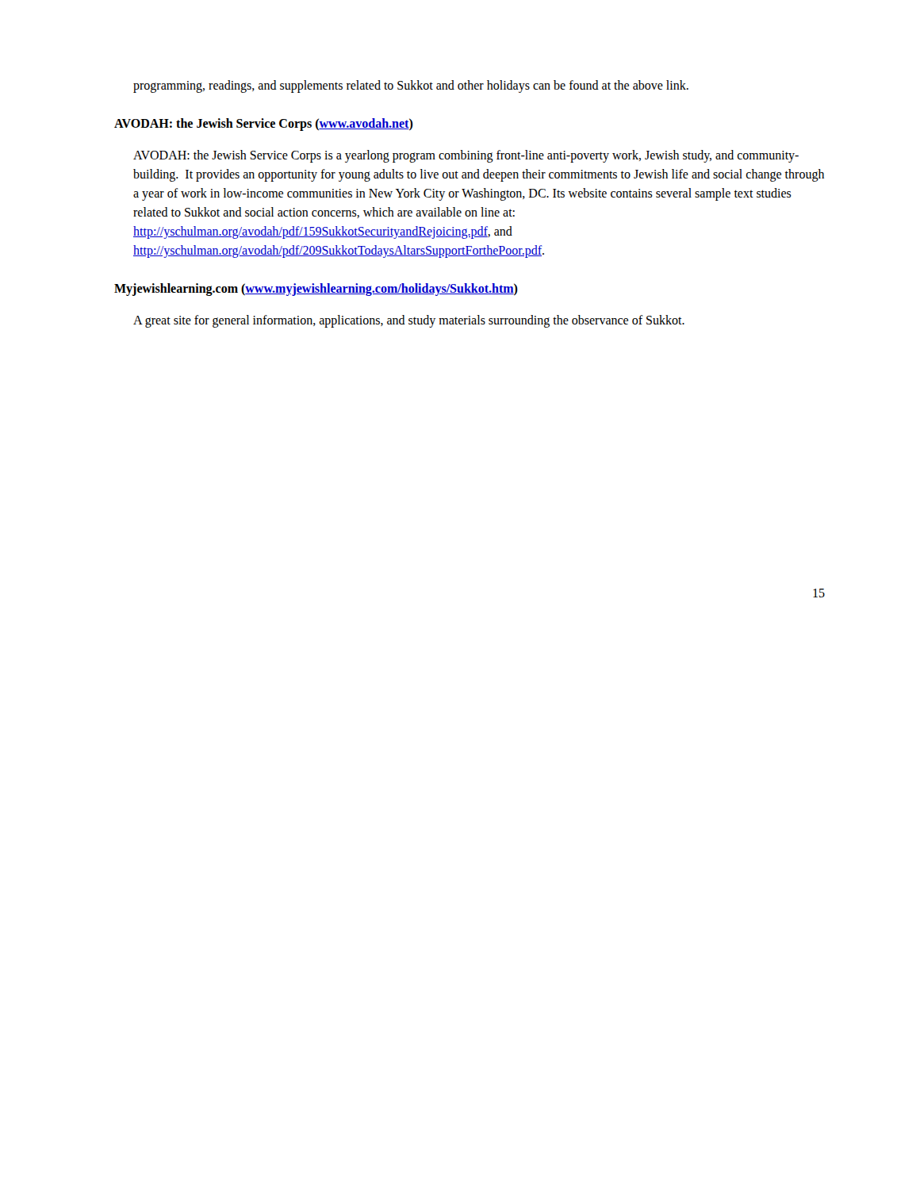programming, readings, and supplements related to Sukkot and other holidays can be found at the above link.
AVODAH: the Jewish Service Corps (www.avodah.net)
AVODAH: the Jewish Service Corps is a yearlong program combining front-line anti-poverty work, Jewish study, and community-building. It provides an opportunity for young adults to live out and deepen their commitments to Jewish life and social change through a year of work in low-income communities in New York City or Washington, DC. Its website contains several sample text studies related to Sukkot and social action concerns, which are available on line at:
http://yschulman.org/avodah/pdf/159SukkotSecurityandRejoicing.pdf, and
http://yschulman.org/avodah/pdf/209SukkotTodaysAltarsSupportForthePoor.pdf.
Myjewishlearning.com (www.myjewishlearning.com/holidays/Sukkot.htm)
A great site for general information, applications, and study materials surrounding the observance of Sukkot.
15